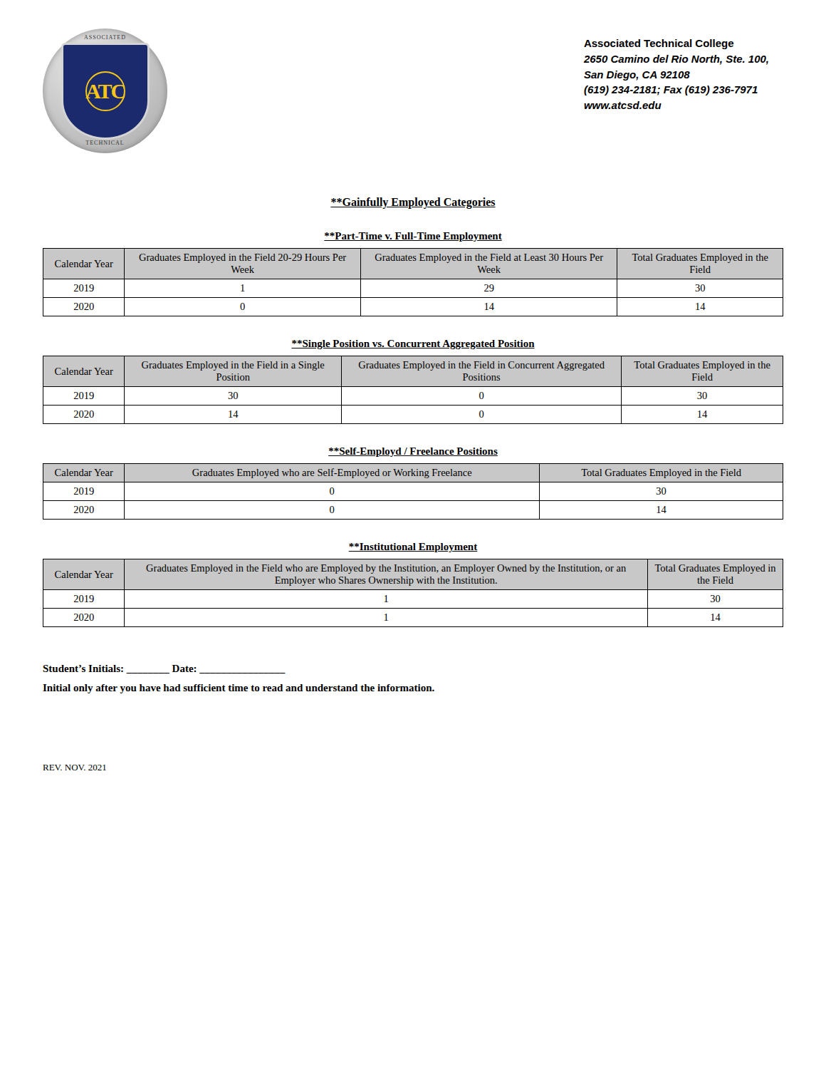ASSOCIATED
ASSOCIATED
COLLEGE
TECHNICAL
ATC
Associated Technical College
2650 Camino del Rio North, Ste. 100,
San Diego, CA 92108
(619) 234-2181; Fax (619) 236-7971
www.atcsd.edu
**Gainfully Employed Categories
**Part-Time v. Full-Time Employment
| Calendar Year | Graduates Employed in the Field 20-29 Hours Per Week | Graduates Employed in the Field at Least 30 Hours Per Week | Total Graduates Employed in the Field |
| --- | --- | --- | --- |
| 2019 | 1 | 29 | 30 |
| 2020 | 0 | 14 | 14 |
**Single Position vs. Concurrent Aggregated Position
| Calendar Year | Graduates Employed in the Field in a Single Position | Graduates Employed in the Field in Concurrent Aggregated Positions | Total Graduates Employed in the Field |
| --- | --- | --- | --- |
| 2019 | 30 | 0 | 30 |
| 2020 | 14 | 0 | 14 |
**Self-Employd / Freelance Positions
| Calendar Year | Graduates Employed who are Self-Employed or Working Freelance | Total Graduates Employed in the Field |
| --- | --- | --- |
| 2019 | 0 | 30 |
| 2020 | 0 | 14 |
**Institutional Employment
| Calendar Year | Graduates Employed in the Field who are Employed by the Institution, an Employer Owned by the Institution, or an Employer who Shares Ownership with the Institution. | Total Graduates Employed in the Field |
| --- | --- | --- |
| 2019 | 1 | 30 |
| 2020 | 1 | 14 |
Student’s Initials: ________ Date: ________________
Initial only after you have had sufficient time to read and understand the information.
REV. NOV. 2021